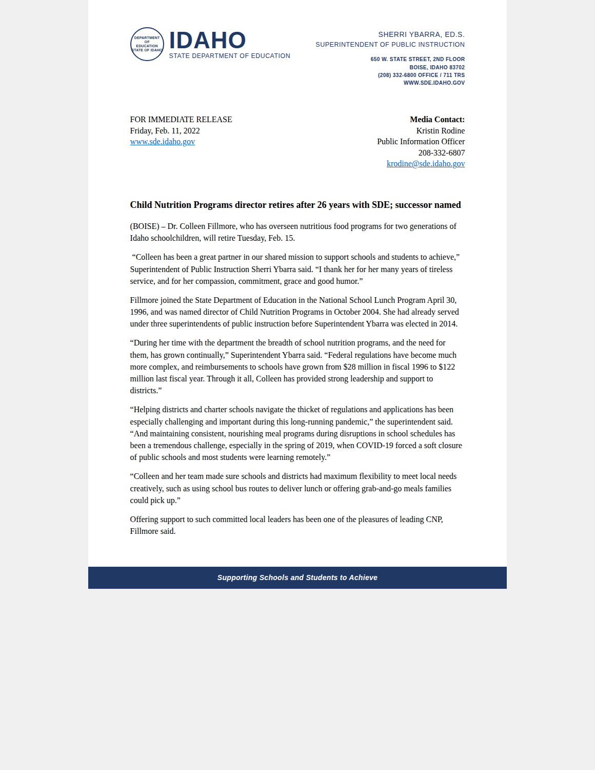DEPARTMENT
OF
EDUCATION
STATE OF IDAHO
IDAHO STATE DEPARTMENT OF EDUCATION
SHERRI YBARRA, ED.S.
SUPERINTENDENT OF PUBLIC INSTRUCTION 650 W. STATE STREET, 2ND FLOOR
BOISE, IDAHO 83702
(208) 332-6800 OFFICE / 711 TRS
WWW.SDE.IDAHO.GOV
FOR IMMEDIATE RELEASE
Friday, Feb. 11, 2022
www.sde.idaho.gov
Media Contact:
Kristin Rodine
Public Information Officer
208-332-6807
krodine@sde.idaho.gov
Child Nutrition Programs director retires after 26 years with SDE; successor named
(BOISE) – Dr. Colleen Fillmore, who has overseen nutritious food programs for two generations of Idaho schoolchildren, will retire Tuesday, Feb. 15.
“Colleen has been a great partner in our shared mission to support schools and students to achieve,” Superintendent of Public Instruction Sherri Ybarra said. “I thank her for her many years of tireless service, and for her compassion, commitment, grace and good humor.”
Fillmore joined the State Department of Education in the National School Lunch Program April 30, 1996, and was named director of Child Nutrition Programs in October 2004. She had already served under three superintendents of public instruction before Superintendent Ybarra was elected in 2014.
“During her time with the department the breadth of school nutrition programs, and the need for them, has grown continually,” Superintendent Ybarra said. “Federal regulations have become much more complex, and reimbursements to schools have grown from $28 million in fiscal 1996 to $122 million last fiscal year. Through it all, Colleen has provided strong leadership and support to districts.”
“Helping districts and charter schools navigate the thicket of regulations and applications has been especially challenging and important during this long-running pandemic,” the superintendent said. “And maintaining consistent, nourishing meal programs during disruptions in school schedules has been a tremendous challenge, especially in the spring of 2019, when COVID-19 forced a soft closure of public schools and most students were learning remotely.”
“Colleen and her team made sure schools and districts had maximum flexibility to meet local needs creatively, such as using school bus routes to deliver lunch or offering grab-and-go meals families could pick up.”
Offering support to such committed local leaders has been one of the pleasures of leading CNP, Fillmore said.
Supporting Schools and Students to Achieve